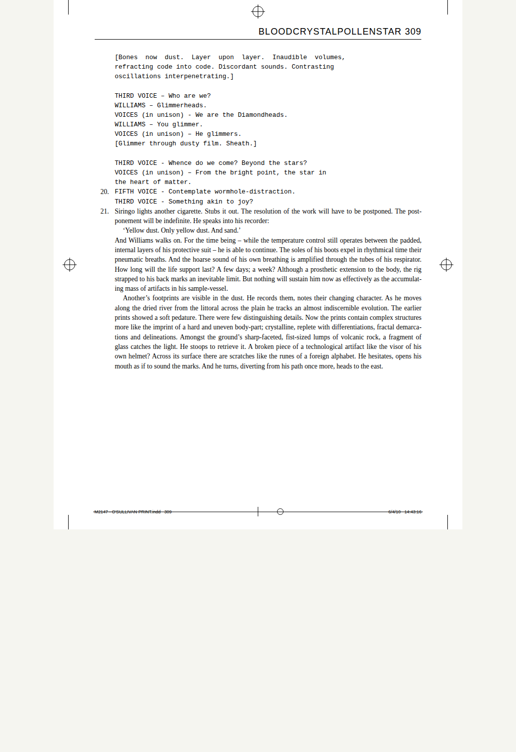BLOODCRYSTALPOLLENSTAR309
[Bones  now  dust.  Layer  upon  layer.  Inaudible  volumes,
refracting code into code. Discordant sounds. Contrasting
oscillations interpenetrating.]

THIRD VOICE – Who are we?
WILLIAMS – Glimmerheads.
VOICES (in unison) - We are the Diamondheads.
WILLIAMS – You glimmer.
VOICES (in unison) – He glimmers.
[Glimmer through dusty film. Sheath.]

THIRD VOICE - Whence do we come? Beyond the stars?
VOICES (in unison) – From the bright point, the star in
the heart of matter.
20.
FIFTH VOICE - Contemplate wormhole-distraction.
THIRD VOICE - Something akin to joy?
21.
Siringo lights another cigarette. Stubs it out. The resolution of the work will have to be postponed. The postponement will be indefinite. He speaks into his recorder:
‘Yellow dust. Only yellow dust. And sand.’
And Williams walks on. For the time being – while the temperature control still operates between the padded, internal layers of his protective suit – he is able to continue. The soles of his boots expel in rhythmical time their pneumatic breaths. And the hoarse sound of his own breathing is amplified through the tubes of his respirator. How long will the life support last? A few days; a week? Although a prosthetic extension to the body, the rig strapped to his back marks an inevitable limit. But nothing will sustain him now as effectively as the accumulating mass of artifacts in his sample-vessel.
Another’s footprints are visible in the dust. He records them, notes their changing character. As he moves along the dried river from the littoral across the plain he tracks an almost indiscernible evolution. The earlier prints showed a soft pedature. There were few distinguishing details. Now the prints contain complex structures more like the imprint of a hard and uneven body-part; crystalline, replete with differentiations, fractal demarcations and delineations. Amongst the ground’s sharp-faceted, fist-sized lumps of volcanic rock, a fragment of glass catches the light. He stoops to retrieve it. A broken piece of a technological artifact like the visor of his own helmet? Across its surface there are scratches like the runes of a foreign alphabet. He hesitates, opens his mouth as if to sound the marks. And he turns, diverting from his path once more, heads to the east.
M2147 - O'SULLIVAN PRINT.indd 309 6/4/10 14:43:16